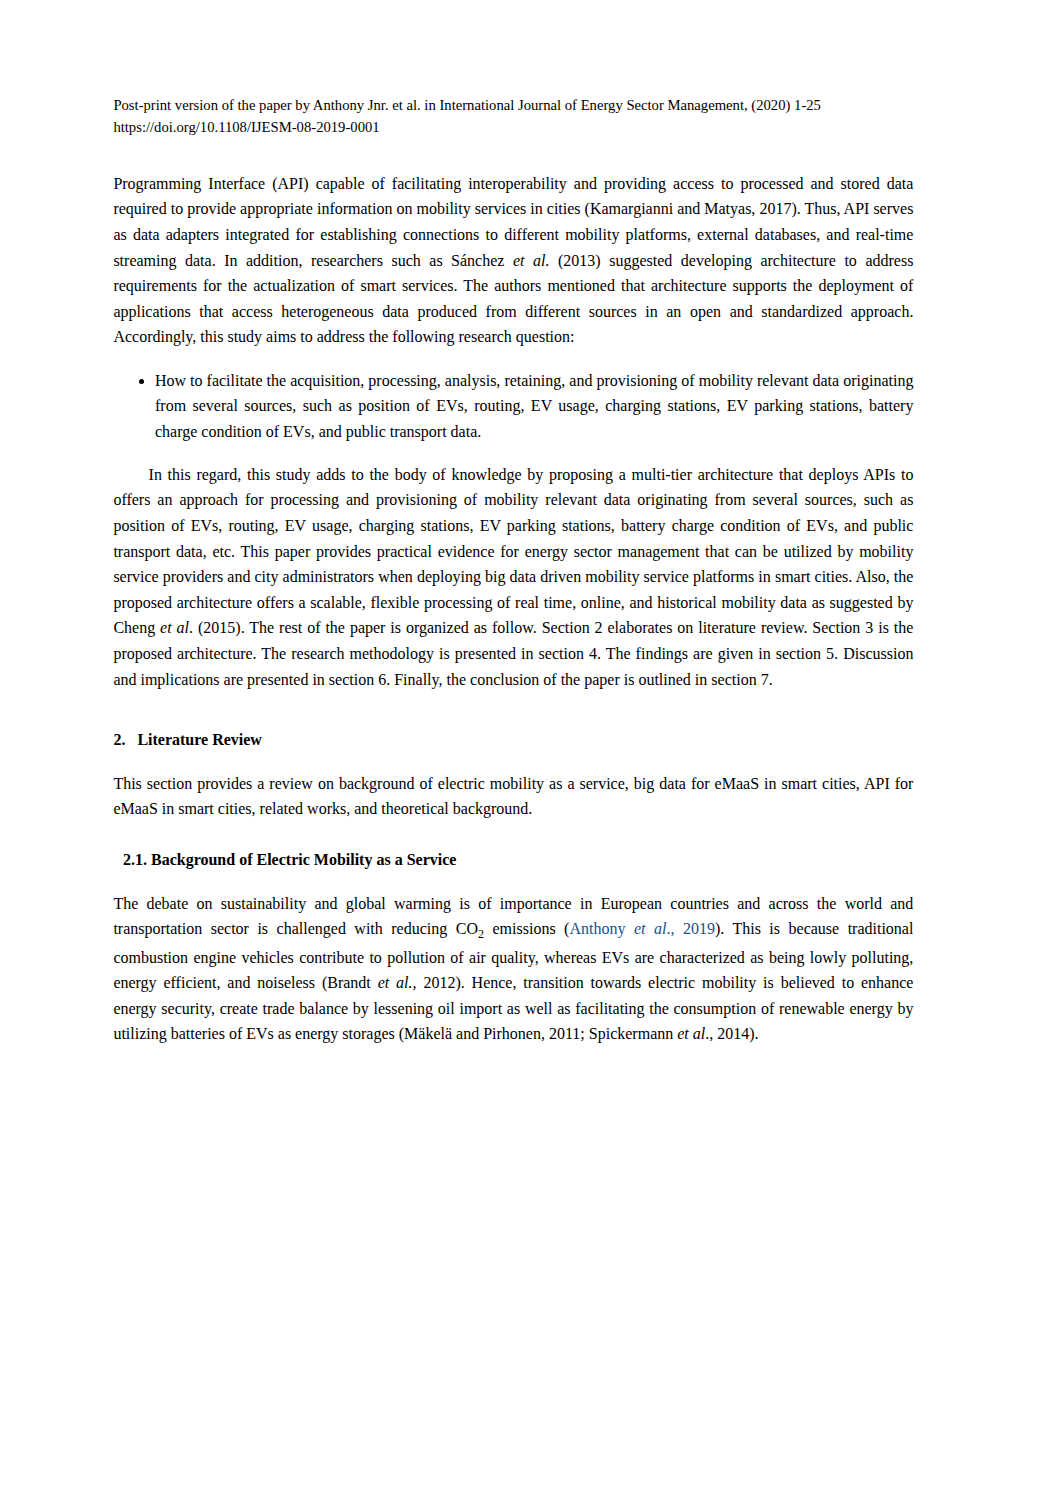Post-print version of the paper by Anthony Jnr. et al. in International Journal of Energy Sector Management, (2020) 1-25 https://doi.org/10.1108/IJESM-08-2019-0001
Programming Interface (API) capable of facilitating interoperability and providing access to processed and stored data required to provide appropriate information on mobility services in cities (Kamargianni and Matyas, 2017). Thus, API serves as data adapters integrated for establishing connections to different mobility platforms, external databases, and real-time streaming data. In addition, researchers such as Sánchez et al. (2013) suggested developing architecture to address requirements for the actualization of smart services. The authors mentioned that architecture supports the deployment of applications that access heterogeneous data produced from different sources in an open and standardized approach. Accordingly, this study aims to address the following research question:
How to facilitate the acquisition, processing, analysis, retaining, and provisioning of mobility relevant data originating from several sources, such as position of EVs, routing, EV usage, charging stations, EV parking stations, battery charge condition of EVs, and public transport data.
In this regard, this study adds to the body of knowledge by proposing a multi-tier architecture that deploys APIs to offers an approach for processing and provisioning of mobility relevant data originating from several sources, such as position of EVs, routing, EV usage, charging stations, EV parking stations, battery charge condition of EVs, and public transport data, etc. This paper provides practical evidence for energy sector management that can be utilized by mobility service providers and city administrators when deploying big data driven mobility service platforms in smart cities. Also, the proposed architecture offers a scalable, flexible processing of real time, online, and historical mobility data as suggested by Cheng et al. (2015). The rest of the paper is organized as follow. Section 2 elaborates on literature review. Section 3 is the proposed architecture. The research methodology is presented in section 4. The findings are given in section 5. Discussion and implications are presented in section 6. Finally, the conclusion of the paper is outlined in section 7.
2. Literature Review
This section provides a review on background of electric mobility as a service, big data for eMaaS in smart cities, API for eMaaS in smart cities, related works, and theoretical background.
2.1. Background of Electric Mobility as a Service
The debate on sustainability and global warming is of importance in European countries and across the world and transportation sector is challenged with reducing CO2 emissions (Anthony et al., 2019). This is because traditional combustion engine vehicles contribute to pollution of air quality, whereas EVs are characterized as being lowly polluting, energy efficient, and noiseless (Brandt et al., 2012). Hence, transition towards electric mobility is believed to enhance energy security, create trade balance by lessening oil import as well as facilitating the consumption of renewable energy by utilizing batteries of EVs as energy storages (Mäkelä and Pirhonen, 2011; Spickermann et al., 2014).